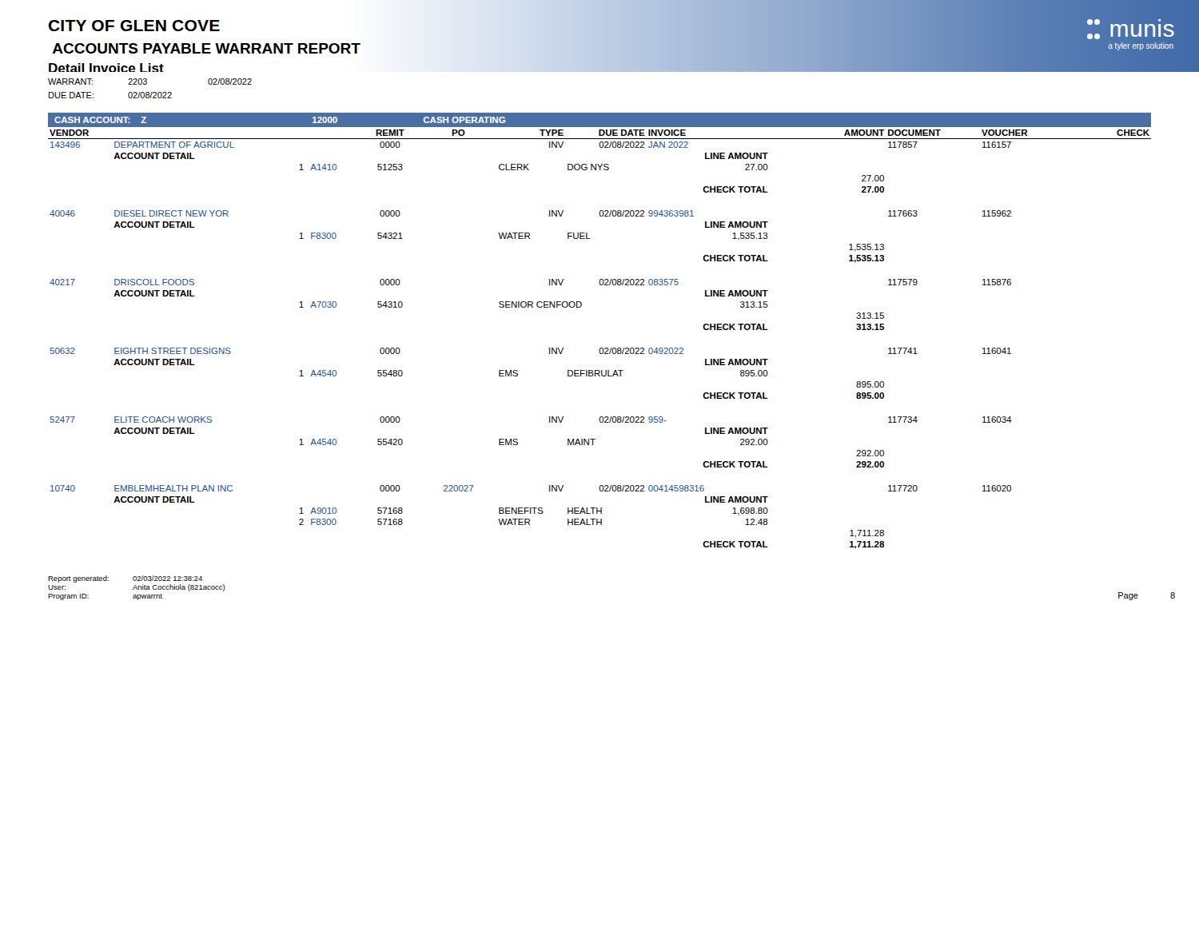munis
a tyler erp solution
CITY OF GLEN COVE
ACCOUNTS PAYABLE WARRANT REPORT
Detail Invoice List
| WARRANT: | 2203 | 02/08/2022 |
| DUE DATE: | 02/08/2022 | |
| CASH ACCOUNT: Z | 12000 | CASH OPERATING |
| VENDOR | | | REMIT | PO | TYPE | DUE DATE | INVOICE | AMOUNT | DOCUMENT | VOUCHER | CHECK |
| 143496 | DEPARTMENT OF AGRICUL | 0000 | | INV | 02/08/2022 | JAN 2022 | | 117857 | 116157 | |
| | ACCOUNT DETAIL | | | | | LINE AMOUNT | | | | |
| | 1 | A1410 | 51253 | | CLERK | DOG NYS | 27.00 | | | | |
| | | 27.00 | | | |
| | CHECK TOTAL | 27.00 | | | |
| 40046 | DIESEL DIRECT NEW YOR | 0000 | | INV | 02/08/2022 | 994363981 | | 117663 | 115962 | |
| | ACCOUNT DETAIL | | | | | LINE AMOUNT | | | | |
| | 1 | F8300 | 54321 | | WATER | FUEL | 1,535.13 | | | | |
| | | 1,535.13 | | | |
| | CHECK TOTAL | 1,535.13 | | | |
| 40217 | DRISCOLL FOODS | 0000 | | INV | 02/08/2022 | 083575 | | 117579 | 115876 | |
| | ACCOUNT DETAIL | | | | | LINE AMOUNT | | | | |
| | 1 | A7030 | 54310 | | SENIOR CENFOOD | 313.15 | | | | |
| | | 313.15 | | | |
| | CHECK TOTAL | 313.15 | | | |
| 50632 | EIGHTH STREET DESIGNS | 0000 | | INV | 02/08/2022 | 0492022 | | 117741 | 116041 | |
| | ACCOUNT DETAIL | | | | | LINE AMOUNT | | | | |
| | 1 | A4540 | 55480 | | EMS | DEFIBRULAT | 895.00 | | | | |
| | | 895.00 | | | |
| | CHECK TOTAL | 895.00 | | | |
| 52477 | ELITE COACH WORKS | 0000 | | INV | 02/08/2022 | 959- | | 117734 | 116034 | |
| | ACCOUNT DETAIL | | | | | LINE AMOUNT | | | | |
| | 1 | A4540 | 55420 | | EMS | MAINT | 292.00 | | | | |
| | | 292.00 | | | |
| | CHECK TOTAL | 292.00 | | | |
| 10740 | EMBLEMHEALTH PLAN INC | 0000 | 220027 | INV | 02/08/2022 | 00414598316 | | 117720 | 116020 | |
| | ACCOUNT DETAIL | | | | | LINE AMOUNT | | | | |
| | 1 | A9010 | 57168 | | BENEFITS | HEALTH | 1,698.80 | | | | |
| | 2 | F8300 | 57168 | | WATER | HEALTH | 12.48 | | | | |
| | | 1,711.28 | | | |
| | CHECK TOTAL | 1,711.28 | | | |
| Report generated: | 02/03/2022 12:38:24 |
| User: | Anita Cocchiola (821acocc) |
| Program ID: | apwarrnt |
Page8